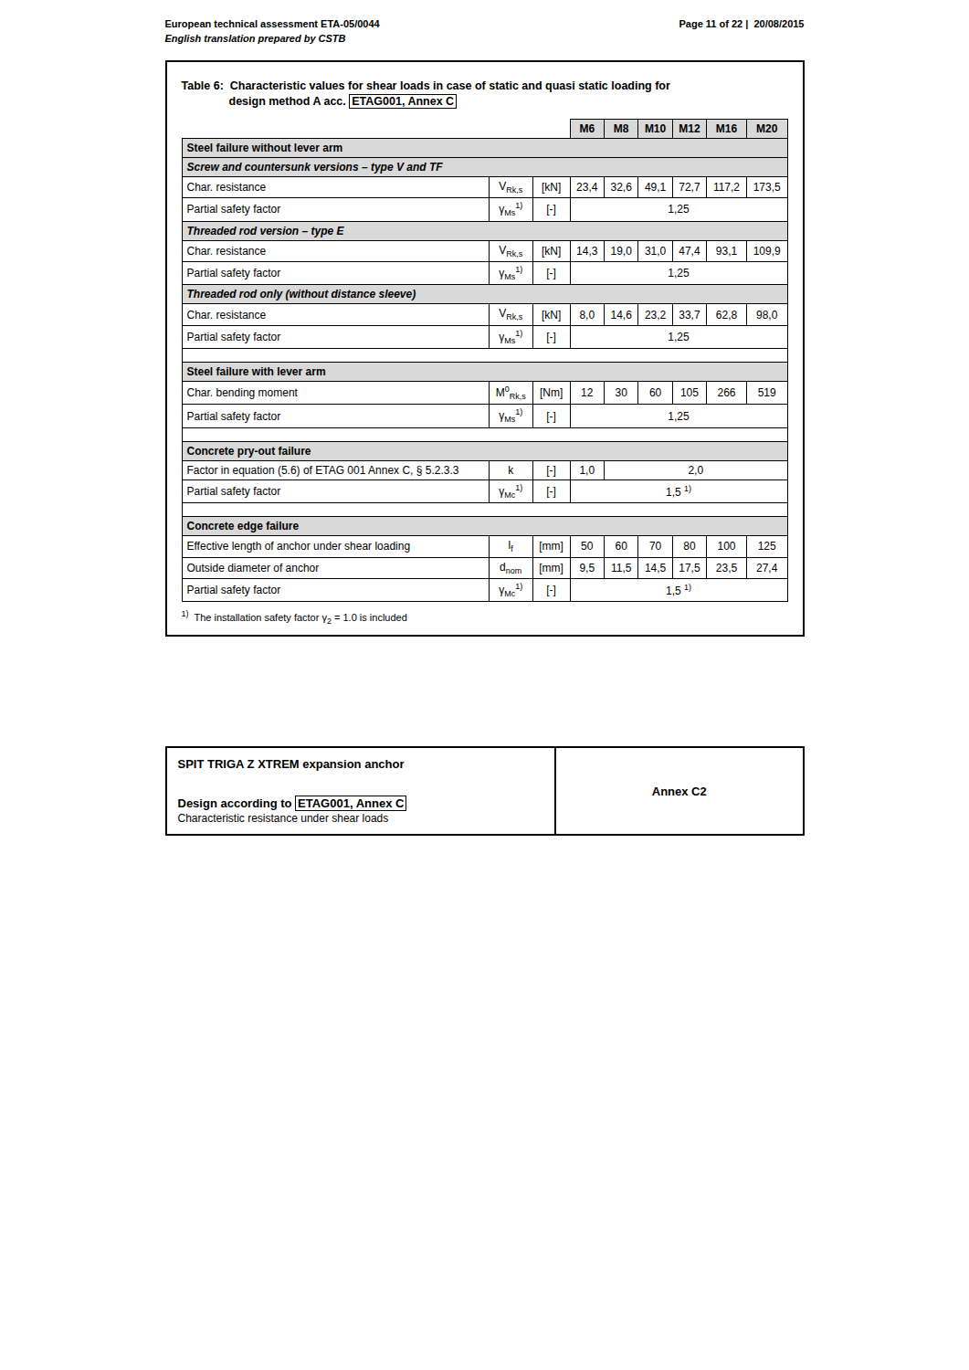European technical assessment ETA-05/0044
Page 11 of 22 | 20/08/2015
English translation prepared by CSTB
Table 6: Characteristic values for shear loads in case of static and quasi static loading for design method A acc. ETAG001, Annex C
| | | | M6 | M8 | M10 | M12 | M16 | M20 |
| Steel failure without lever arm |
| Screw and countersunk versions – type V and TF |
| Char. resistance | V Rk,s | [kN] | 23,4 | 32,6 | 49,1 | 72,7 | 117,2 | 173,5 |
| Partial safety factor | γ Ms 1) | [-] | 1,25 |
| Threaded rod version – type E |
| Char. resistance | V Rk,s | [kN] | 14,3 | 19,0 | 31,0 | 47,4 | 93,1 | 109,9 |
| Partial safety factor | γ Ms 1) | [-] | 1,25 |
| Threaded rod only (without distance sleeve) |
| Char. resistance | V Rk,s | [kN] | 8,0 | 14,6 | 23,2 | 33,7 | 62,8 | 98,0 |
| Partial safety factor | γ Ms 1) | [-] | 1,25 |
| Steel failure with lever arm |
| Char. bending moment | M 0 Rk,s | [Nm] | 12 | 30 | 60 | 105 | 266 | 519 |
| Partial safety factor | γ Ms 1) | [-] | 1,25 |
| Concrete pry-out failure |
| Factor in equation (5.6) of ETAG 001 Annex C, § 5.2.3.3 | k | [-] | 1,0 | 2,0 |
| Partial safety factor | γ Mc 1) | [-] | 1,5 1) |
| Concrete edge failure |
| Effective length of anchor under shear loading | l f | [mm] | 50 | 60 | 70 | 80 | 100 | 125 |
| Outside diameter of anchor | d nom | [mm] | 9,5 | 11,5 | 14,5 | 17,5 | 23,5 | 27,4 |
| Partial safety factor | γ Mc 1) | [-] | 1,5 1) |
1) The installation safety factor γ2 = 1.0 is included
SPIT TRIGA Z XTREM expansion anchor
Design according to ETAG001, Annex C
Characteristic resistance under shear loads
Annex C2